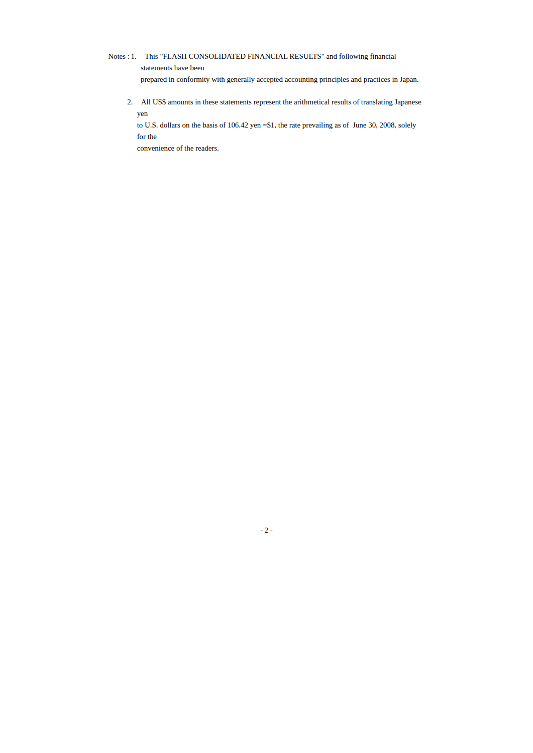Notes :
1.
This "FLASH CONSOLIDATED FINANCIAL RESULTS" and following financial statements have been
prepared in conformity with generally accepted accounting principles and practices in Japan.
2.
All US$ amounts in these statements represent the arithmetical results of translating Japanese yen
to U.S. dollars on the basis of 106.42 yen =$1, the rate prevailing as of June 30, 2008, solely for the
convenience of the readers.
- 2 -